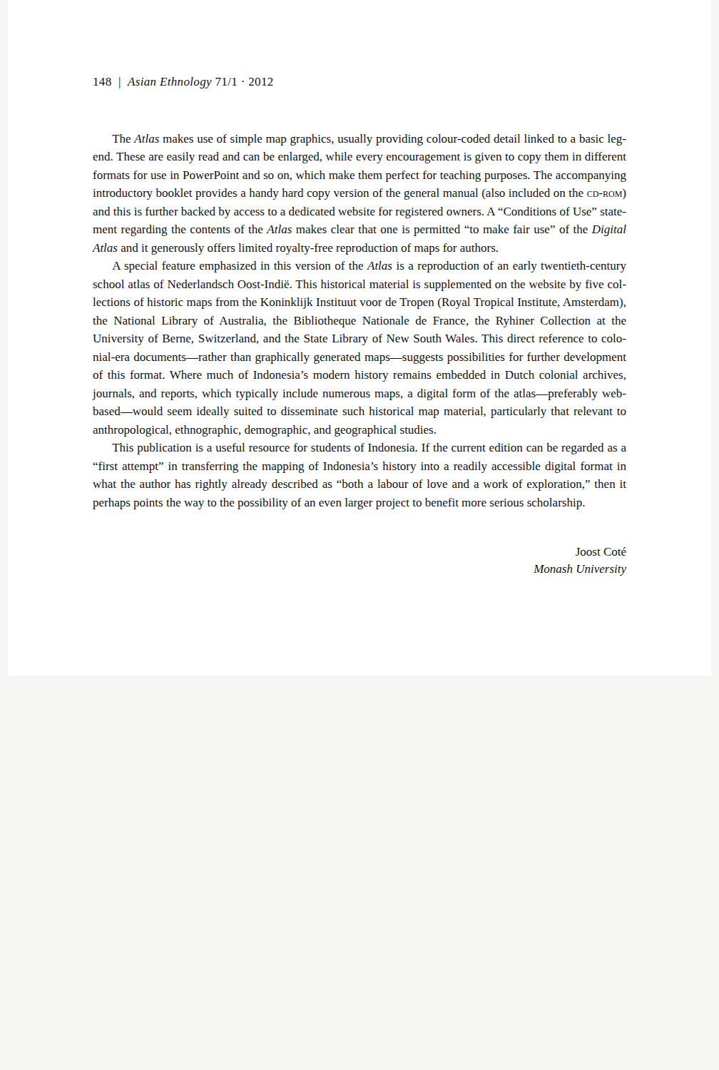148|Asian Ethnology 71/1 · 2012
The Atlas makes use of simple map graphics, usually providing colour-coded detail linked to a basic legend. These are easily read and can be enlarged, while every encouragement is given to copy them in different formats for use in PowerPoint and so on, which make them perfect for teaching purposes. The accompanying introductory booklet provides a handy hard copy version of the general manual (also included on the cd-rom) and this is further backed by access to a dedicated website for registered owners. A “Conditions of Use” statement regarding the contents of the Atlas makes clear that one is permitted “to make fair use” of the Digital Atlas and it generously offers limited royalty-free reproduction of maps for authors.
A special feature emphasized in this version of the Atlas is a reproduction of an early twentieth-century school atlas of Nederlandsch Oost-Indië. This historical material is supplemented on the website by five collections of historic maps from the Koninklijk Instituut voor de Tropen (Royal Tropical Institute, Amsterdam), the National Library of Australia, the Bibliotheque Nationale de France, the Ryhiner Collection at the University of Berne, Switzerland, and the State Library of New South Wales. This direct reference to colonial-era documents—rather than graphically generated maps—suggests possibilities for further development of this format. Where much of Indonesia’s modern history remains embedded in Dutch colonial archives, journals, and reports, which typically include numerous maps, a digital form of the atlas—preferably web-based—would seem ideally suited to disseminate such historical map material, particularly that relevant to anthropological, ethnographic, demographic, and geographical studies.
This publication is a useful resource for students of Indonesia. If the current edition can be regarded as a “first attempt” in transferring the mapping of Indonesia’s history into a readily accessible digital format in what the author has rightly already described as “both a labour of love and a work of exploration,” then it perhaps points the way to the possibility of an even larger project to benefit more serious scholarship.
Joost Coté Monash University